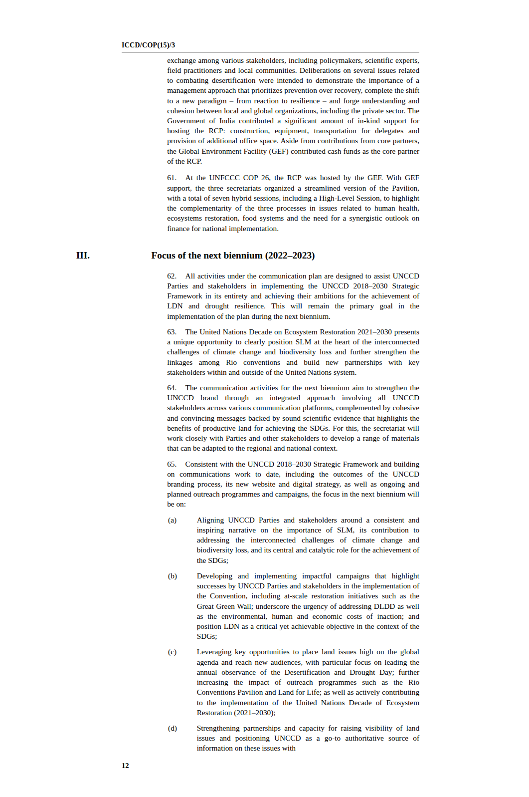ICCD/COP(15)/3
exchange among various stakeholders, including policymakers, scientific experts, field practitioners and local communities. Deliberations on several issues related to combating desertification were intended to demonstrate the importance of a management approach that prioritizes prevention over recovery, complete the shift to a new paradigm – from reaction to resilience – and forge understanding and cohesion between local and global organizations, including the private sector. The Government of India contributed a significant amount of in-kind support for hosting the RCP: construction, equipment, transportation for delegates and provision of additional office space. Aside from contributions from core partners, the Global Environment Facility (GEF) contributed cash funds as the core partner of the RCP.
61. At the UNFCCC COP 26, the RCP was hosted by the GEF. With GEF support, the three secretariats organized a streamlined version of the Pavilion, with a total of seven hybrid sessions, including a High-Level Session, to highlight the complementarity of the three processes in issues related to human health, ecosystems restoration, food systems and the need for a synergistic outlook on finance for national implementation.
III. Focus of the next biennium (2022–2023)
62. All activities under the communication plan are designed to assist UNCCD Parties and stakeholders in implementing the UNCCD 2018–2030 Strategic Framework in its entirety and achieving their ambitions for the achievement of LDN and drought resilience. This will remain the primary goal in the implementation of the plan during the next biennium.
63. The United Nations Decade on Ecosystem Restoration 2021–2030 presents a unique opportunity to clearly position SLM at the heart of the interconnected challenges of climate change and biodiversity loss and further strengthen the linkages among Rio conventions and build new partnerships with key stakeholders within and outside of the United Nations system.
64. The communication activities for the next biennium aim to strengthen the UNCCD brand through an integrated approach involving all UNCCD stakeholders across various communication platforms, complemented by cohesive and convincing messages backed by sound scientific evidence that highlights the benefits of productive land for achieving the SDGs. For this, the secretariat will work closely with Parties and other stakeholders to develop a range of materials that can be adapted to the regional and national context.
65. Consistent with the UNCCD 2018–2030 Strategic Framework and building on communications work to date, including the outcomes of the UNCCD branding process, its new website and digital strategy, as well as ongoing and planned outreach programmes and campaigns, the focus in the next biennium will be on:
(a) Aligning UNCCD Parties and stakeholders around a consistent and inspiring narrative on the importance of SLM, its contribution to addressing the interconnected challenges of climate change and biodiversity loss, and its central and catalytic role for the achievement of the SDGs;
(b) Developing and implementing impactful campaigns that highlight successes by UNCCD Parties and stakeholders in the implementation of the Convention, including at-scale restoration initiatives such as the Great Green Wall; underscore the urgency of addressing DLDD as well as the environmental, human and economic costs of inaction; and position LDN as a critical yet achievable objective in the context of the SDGs;
(c) Leveraging key opportunities to place land issues high on the global agenda and reach new audiences, with particular focus on leading the annual observance of the Desertification and Drought Day; further increasing the impact of outreach programmes such as the Rio Conventions Pavilion and Land for Life; as well as actively contributing to the implementation of the United Nations Decade of Ecosystem Restoration (2021–2030);
(d) Strengthening partnerships and capacity for raising visibility of land issues and positioning UNCCD as a go-to authoritative source of information on these issues with
12